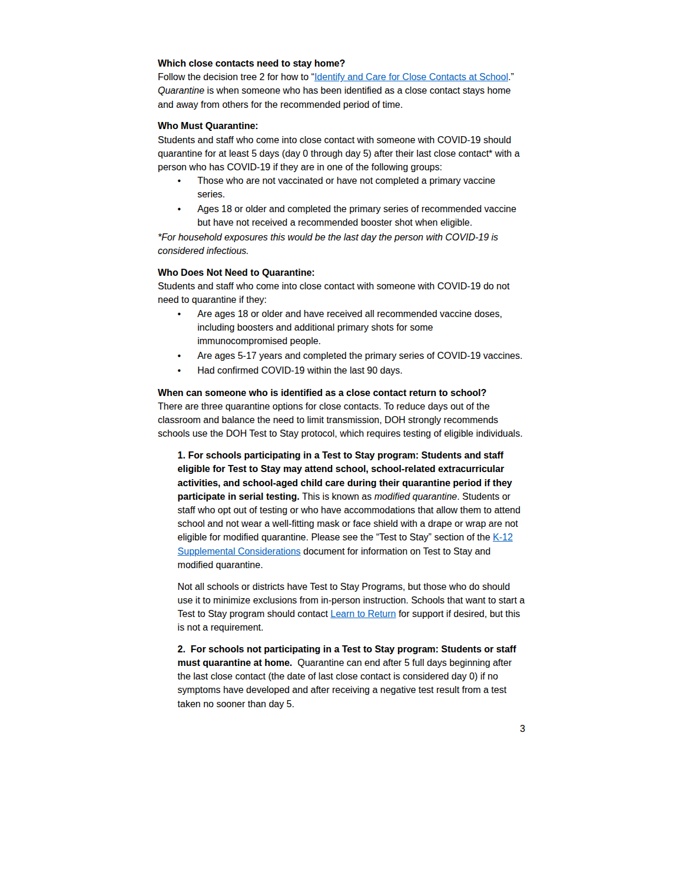Which close contacts need to stay home?
Follow the decision tree 2 for how to “Identify and Care for Close Contacts at School.”
Quarantine is when someone who has been identified as a close contact stays home and away from others for the recommended period of time.
Who Must Quarantine:
Students and staff who come into close contact with someone with COVID-19 should quarantine for at least 5 days (day 0 through day 5) after their last close contact* with a person who has COVID-19 if they are in one of the following groups:
Those who are not vaccinated or have not completed a primary vaccine series.
Ages 18 or older and completed the primary series of recommended vaccine but have not received a recommended booster shot when eligible.
*For household exposures this would be the last day the person with COVID-19 is considered infectious.
Who Does Not Need to Quarantine:
Students and staff who come into close contact with someone with COVID-19 do not need to quarantine if they:
Are ages 18 or older and have received all recommended vaccine doses, including boosters and additional primary shots for some immunocompromised people.
Are ages 5-17 years and completed the primary series of COVID-19 vaccines.
Had confirmed COVID-19 within the last 90 days.
When can someone who is identified as a close contact return to school?
There are three quarantine options for close contacts. To reduce days out of the classroom and balance the need to limit transmission, DOH strongly recommends schools use the DOH Test to Stay protocol, which requires testing of eligible individuals.
1. For schools participating in a Test to Stay program: Students and staff eligible for Test to Stay may attend school, school-related extracurricular activities, and school-aged child care during their quarantine period if they participate in serial testing. This is known as modified quarantine. Students or staff who opt out of testing or who have accommodations that allow them to attend school and not wear a well-fitting mask or face shield with a drape or wrap are not eligible for modified quarantine. Please see the “Test to Stay” section of the K-12 Supplemental Considerations document for information on Test to Stay and modified quarantine.
Not all schools or districts have Test to Stay Programs, but those who do should use it to minimize exclusions from in-person instruction. Schools that want to start a Test to Stay program should contact Learn to Return for support if desired, but this is not a requirement.
2. For schools not participating in a Test to Stay program: Students or staff must quarantine at home. Quarantine can end after 5 full days beginning after the last close contact (the date of last close contact is considered day 0) if no symptoms have developed and after receiving a negative test result from a test taken no sooner than day 5.
3